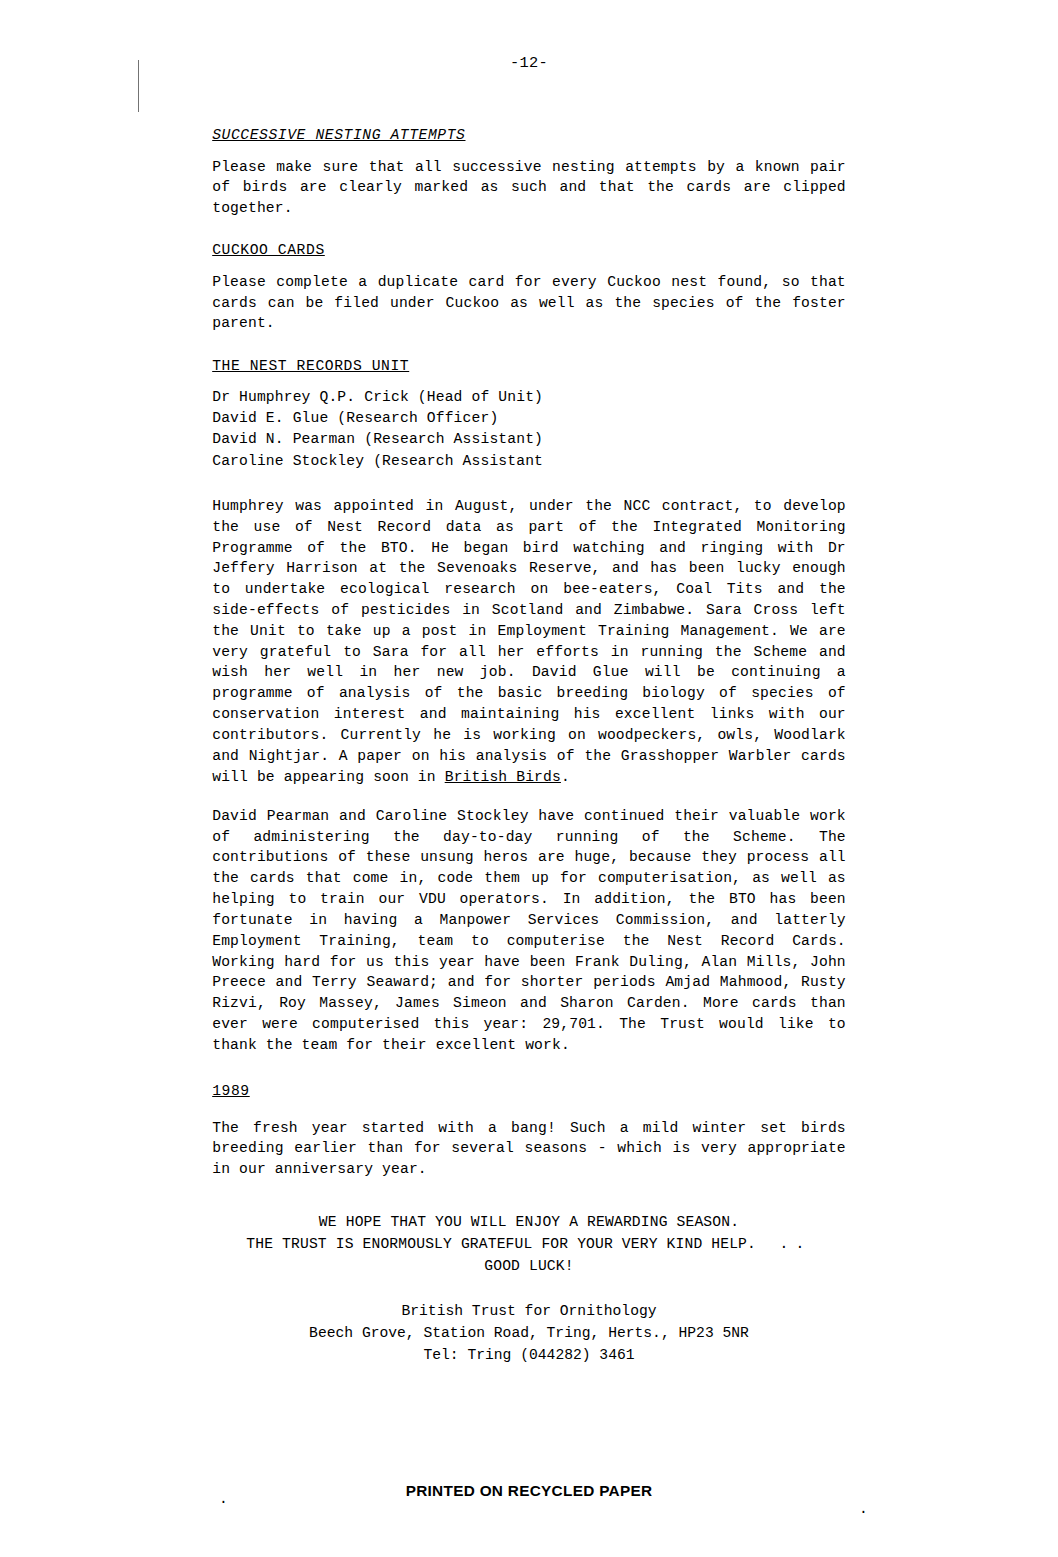-12-
SUCCESSIVE NESTING ATTEMPTS
Please make sure that all successive nesting attempts by a known pair of birds are clearly marked as such and that the cards are clipped together.
CUCKOO CARDS
Please complete a duplicate card for every Cuckoo nest found, so that cards can be filed under Cuckoo as well as the species of the foster parent.
THE NEST RECORDS UNIT
Dr Humphrey Q.P. Crick (Head of Unit)
David E. Glue (Research Officer)
David N. Pearman (Research Assistant)
Caroline Stockley (Research Assistant
Humphrey was appointed in August, under the NCC contract, to develop the use of Nest Record data as part of the Integrated Monitoring Programme of the BTO. He began bird watching and ringing with Dr Jeffery Harrison at the Sevenoaks Reserve, and has been lucky enough to undertake ecological research on bee-eaters, Coal Tits and the side-effects of pesticides in Scotland and Zimbabwe. Sara Cross left the Unit to take up a post in Employment Training Management. We are very grateful to Sara for all her efforts in running the Scheme and wish her well in her new job. David Glue will be continuing a programme of analysis of the basic breeding biology of species of conservation interest and maintaining his excellent links with our contributors. Currently he is working on woodpeckers, owls, Woodlark and Nightjar. A paper on his analysis of the Grasshopper Warbler cards will be appearing soon in British Birds.
David Pearman and Caroline Stockley have continued their valuable work of administering the day-to-day running of the Scheme. The contributions of these unsung heros are huge, because they process all the cards that come in, code them up for computerisation, as well as helping to train our VDU operators. In addition, the BTO has been fortunate in having a Manpower Services Commission, and latterly Employment Training, team to computerise the Nest Record Cards. Working hard for us this year have been Frank Duling, Alan Mills, John Preece and Terry Seaward; and for shorter periods Amjad Mahmood, Rusty Rizvi, Roy Massey, James Simeon and Sharon Carden. More cards than ever were computerised this year: 29,701. The Trust would like to thank the team for their excellent work.
1989
The fresh year started with a bang! Such a mild winter set birds breeding earlier than for several seasons - which is very appropriate in our anniversary year.
WE HOPE THAT YOU WILL ENJOY A REWARDING SEASON.
THE TRUST IS ENORMOUSLY GRATEFUL FOR YOUR VERY KIND HELP...
GOOD LUCK!
British Trust for Ornithology
Beech Grove, Station Road, Tring, Herts., HP23 5NR
Tel: Tring (044282) 3461
PRINTED ON RECYCLED PAPER
.
.